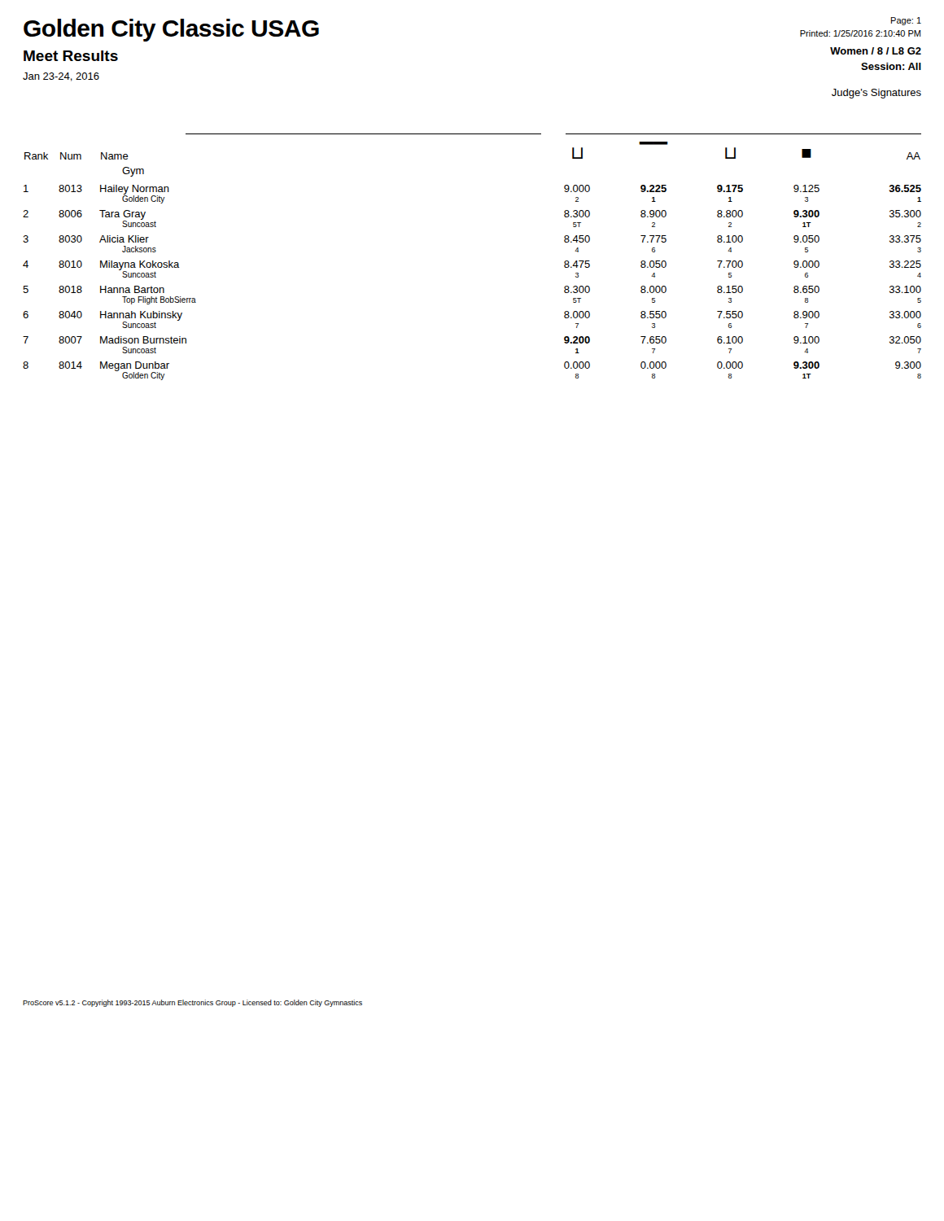Golden City Classic USAG
Meet Results
Jan 23-24, 2016
Page: 1
Printed: 1/25/2016 2:10:40 PM
Women / 8 / L8 G2
Session: All
Judge's Signatures
| Rank | Num | Name | ⊔ | ▔▔ | ⊔ | ■ | AA |
| --- | --- | --- | --- | --- | --- | --- | --- |
| | | Gym | | | | | |
| 1 | 8013 | Hailey Norman Golden City | 9.000 2 | 9.225 1 | 9.175 1 | 9.125 3 | 36.525 1 |
| 2 | 8006 | Tara Gray Suncoast | 8.300 5T | 8.900 2 | 8.800 2 | 9.300 1T | 35.300 2 |
| 3 | 8030 | Alicia Klier Jacksons | 8.450 4 | 7.775 6 | 8.100 4 | 9.050 5 | 33.375 3 |
| 4 | 8010 | Milayna Kokoska Suncoast | 8.475 3 | 8.050 4 | 7.700 5 | 9.000 6 | 33.225 4 |
| 5 | 8018 | Hanna Barton Top Flight BobSierra | 8.300 5T | 8.000 5 | 8.150 3 | 8.650 8 | 33.100 5 |
| 6 | 8040 | Hannah Kubinsky Suncoast | 8.000 7 | 8.550 3 | 7.550 6 | 8.900 7 | 33.000 6 |
| 7 | 8007 | Madison Burnstein Suncoast | 9.200 1 | 7.650 7 | 6.100 7 | 9.100 4 | 32.050 7 |
| 8 | 8014 | Megan Dunbar Golden City | 0.000 8 | 0.000 8 | 0.000 8 | 9.300 1T | 9.300 8 |
ProScore v5.1.2 - Copyright 1993-2015 Auburn Electronics Group - Licensed to: Golden City Gymnastics